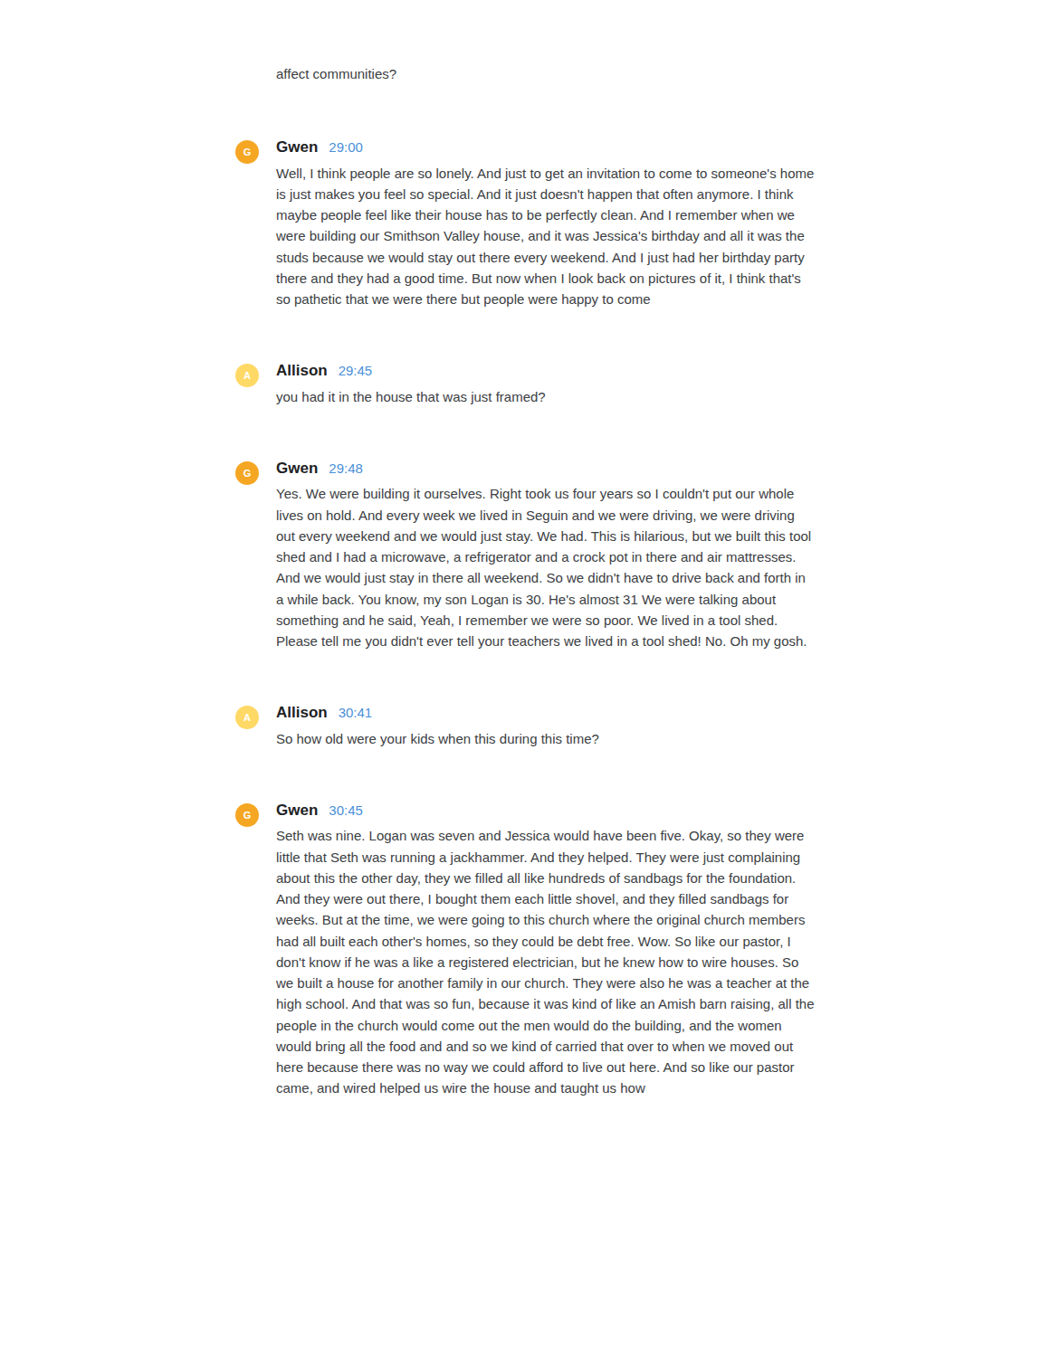affect communities?
G
Gwen 29:00
Well, I think people are so lonely. And just to get an invitation to come to someone's home is just makes you feel so special. And it just doesn't happen that often anymore. I think maybe people feel like their house has to be perfectly clean. And I remember when we were building our Smithson Valley house, and it was Jessica's birthday and all it was the studs because we would stay out there every weekend. And I just had her birthday party there and they had a good time. But now when I look back on pictures of it, I think that's so pathetic that we were there but people were happy to come
A
Allison 29:45
you had it in the house that was just framed?
G
Gwen 29:48
Yes. We were building it ourselves. Right took us four years so I couldn't put our whole lives on hold. And every week we lived in Seguin and we were driving, we were driving out every weekend and we would just stay. We had. This is hilarious, but we built this tool shed and I had a microwave, a refrigerator and a crock pot in there and air mattresses. And we would just stay in there all weekend. So we didn't have to drive back and forth in a while back. You know, my son Logan is 30. He's almost 31 We were talking about something and he said, Yeah, I remember we were so poor. We lived in a tool shed. Please tell me you didn't ever tell your teachers we lived in a tool shed! No. Oh my gosh.
A
Allison 30:41
So how old were your kids when this during this time?
G
Gwen 30:45
Seth was nine. Logan was seven and Jessica would have been five. Okay, so they were little that Seth was running a jackhammer. And they helped. They were just complaining about this the other day, they we filled all like hundreds of sandbags for the foundation. And they were out there, I bought them each little shovel, and they filled sandbags for weeks. But at the time, we were going to this church where the original church members had all built each other's homes, so they could be debt free. Wow. So like our pastor, I don't know if he was a like a registered electrician, but he knew how to wire houses. So we built a house for another family in our church. They were also he was a teacher at the high school. And that was so fun, because it was kind of like an Amish barn raising, all the people in the church would come out the men would do the building, and the women would bring all the food and and so we kind of carried that over to when we moved out here because there was no way we could afford to live out here. And so like our pastor came, and wired helped us wire the house and taught us how